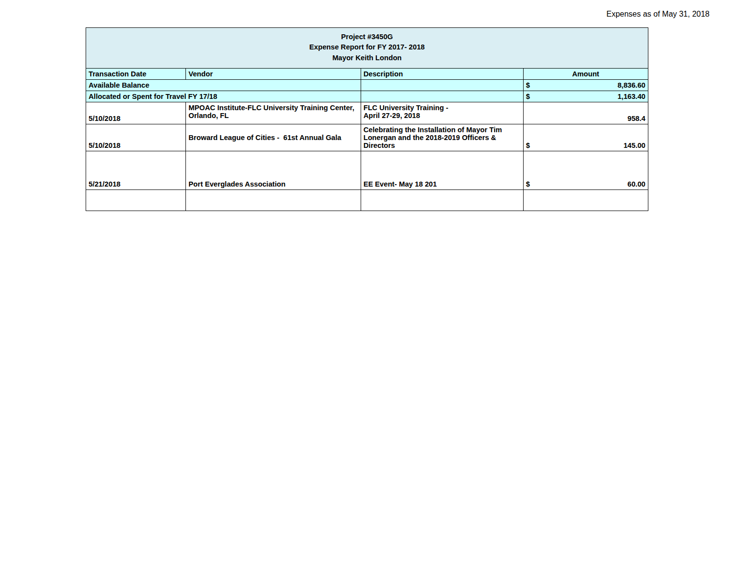Expenses as of May 31, 2018
| Project #3450G Expense Report for FY 2017- 2018 Mayor Keith London |
| Transaction Date | Vendor | Description | Amount |
| Available Balance | | $ 8,836.60 |
| Allocated or Spent for Travel FY 17/18 | | $ 1,163.40 |
| 5/10/2018 | MPOAC Institute-FLC University Training Center, Orlando, FL | FLC University Training - April 27-29, 2018 | 958.4 |
| 5/10/2018 | Broward League of Cities - 61st Annual Gala | Celebrating the Installation of Mayor Tim Lonergan and the 2018-2019 Officers & Directors | $ 145.00 |
| 5/21/2018 | Port Everglades Association | EE Event- May 18 201 | $ 60.00 |